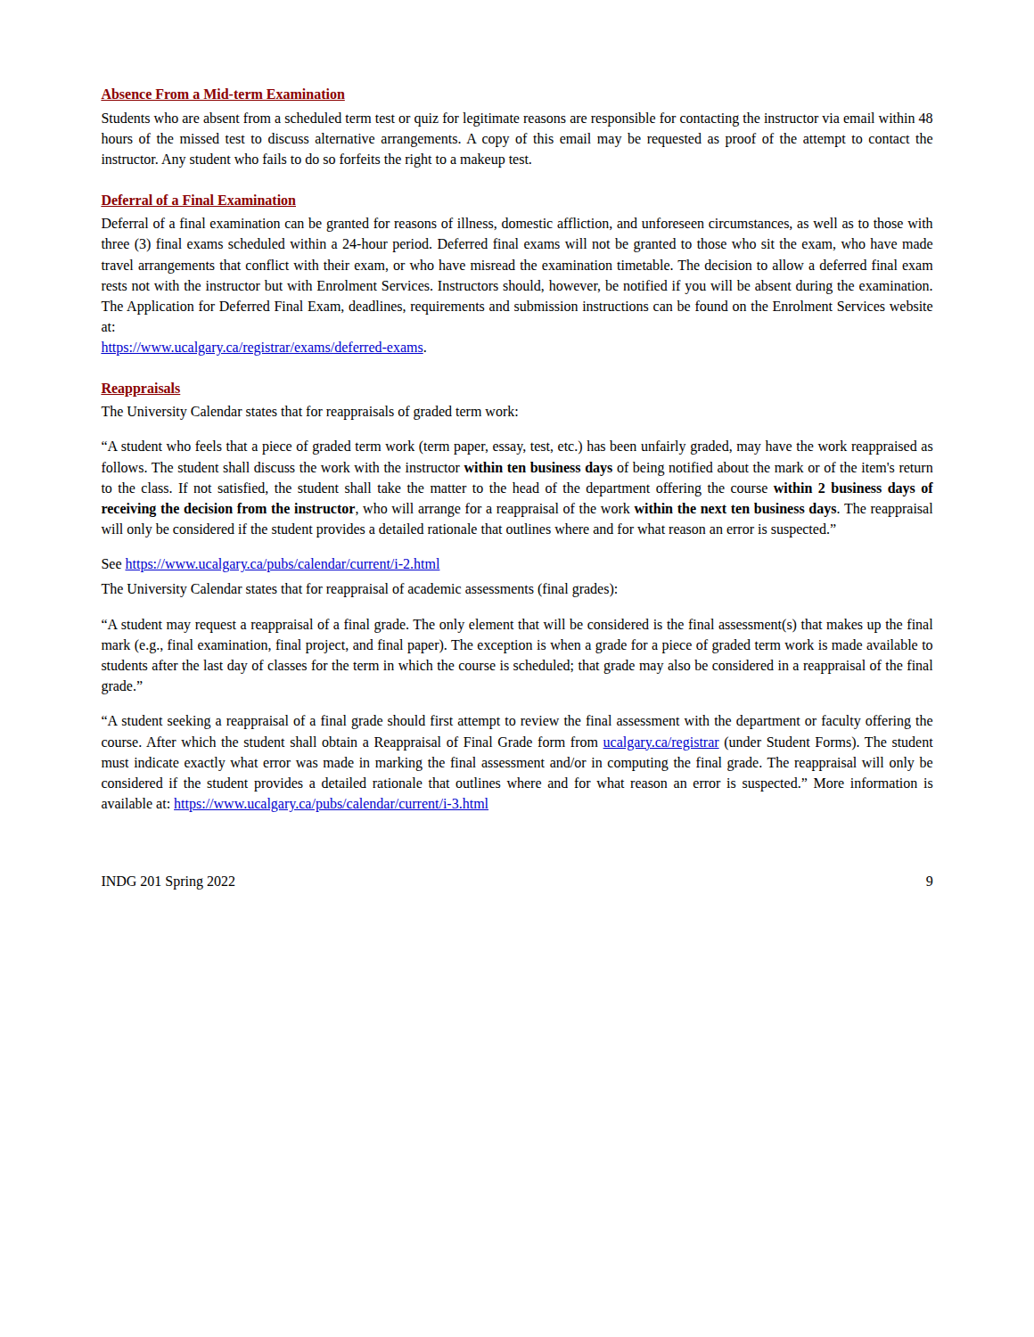Absence From a Mid-term Examination
Students who are absent from a scheduled term test or quiz for legitimate reasons are responsible for contacting the instructor via email within 48 hours of the missed test to discuss alternative arrangements. A copy of this email may be requested as proof of the attempt to contact the instructor. Any student who fails to do so forfeits the right to a makeup test.
Deferral of a Final Examination
Deferral of a final examination can be granted for reasons of illness, domestic affliction, and unforeseen circumstances, as well as to those with three (3) final exams scheduled within a 24-hour period. Deferred final exams will not be granted to those who sit the exam, who have made travel arrangements that conflict with their exam, or who have misread the examination timetable. The decision to allow a deferred final exam rests not with the instructor but with Enrolment Services. Instructors should, however, be notified if you will be absent during the examination. The Application for Deferred Final Exam, deadlines, requirements and submission instructions can be found on the Enrolment Services website at:
https://www.ucalgary.ca/registrar/exams/deferred-exams.
Reappraisals
The University Calendar states that for reappraisals of graded term work:
“A student who feels that a piece of graded term work (term paper, essay, test, etc.) has been unfairly graded, may have the work reappraised as follows. The student shall discuss the work with the instructor within ten business days of being notified about the mark or of the item's return to the class. If not satisfied, the student shall take the matter to the head of the department offering the course within 2 business days of receiving the decision from the instructor, who will arrange for a reappraisal of the work within the next ten business days. The reappraisal will only be considered if the student provides a detailed rationale that outlines where and for what reason an error is suspected.”
See https://www.ucalgary.ca/pubs/calendar/current/i-2.html
The University Calendar states that for reappraisal of academic assessments (final grades):
“A student may request a reappraisal of a final grade. The only element that will be considered is the final assessment(s) that makes up the final mark (e.g., final examination, final project, and final paper). The exception is when a grade for a piece of graded term work is made available to students after the last day of classes for the term in which the course is scheduled; that grade may also be considered in a reappraisal of the final grade.”
“A student seeking a reappraisal of a final grade should first attempt to review the final assessment with the department or faculty offering the course. After which the student shall obtain a Reappraisal of Final Grade form from ucalgary.ca/registrar (under Student Forms). The student must indicate exactly what error was made in marking the final assessment and/or in computing the final grade. The reappraisal will only be considered if the student provides a detailed rationale that outlines where and for what reason an error is suspected.” More information is available at: https://www.ucalgary.ca/pubs/calendar/current/i-3.html
INDG 201 Spring 2022 9